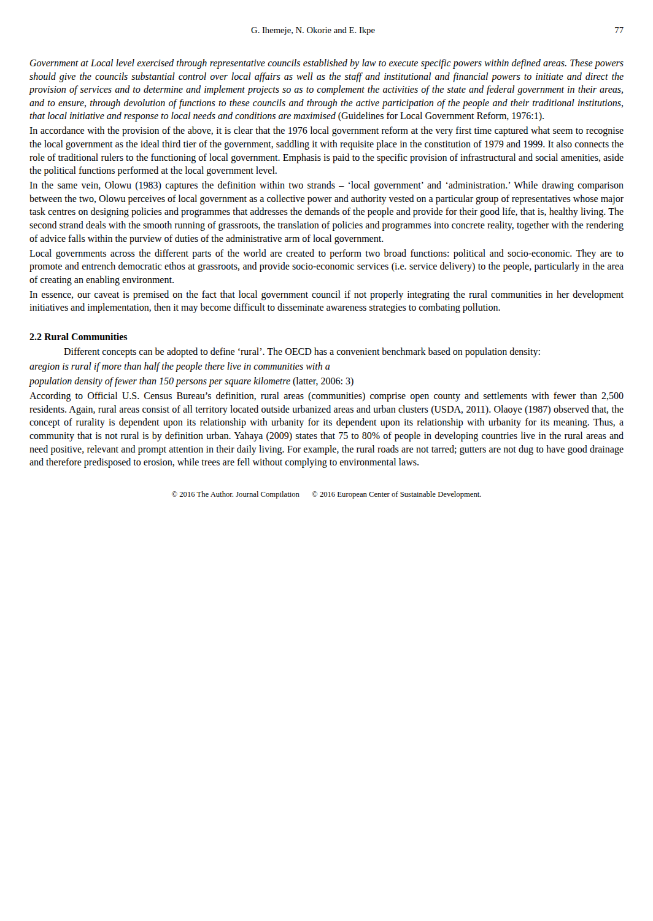G. Ihemeje, N. Okorie and E. Ikpe
77
Government at Local level exercised through representative councils established by law to execute specific powers within defined areas. These powers should give the councils substantial control over local affairs as well as the staff and institutional and financial powers to initiate and direct the provision of services and to determine and implement projects so as to complement the activities of the state and federal government in their areas, and to ensure, through devolution of functions to these councils and through the active participation of the people and their traditional institutions, that local initiative and response to local needs and conditions are maximised (Guidelines for Local Government Reform, 1976:1).
In accordance with the provision of the above, it is clear that the 1976 local government reform at the very first time captured what seem to recognise the local government as the ideal third tier of the government, saddling it with requisite place in the constitution of 1979 and 1999. It also connects the role of traditional rulers to the functioning of local government. Emphasis is paid to the specific provision of infrastructural and social amenities, aside the political functions performed at the local government level.
In the same vein, Olowu (1983) captures the definition within two strands – ‘local government’ and ‘administration.’ While drawing comparison between the two, Olowu perceives of local government as a collective power and authority vested on a particular group of representatives whose major task centres on designing policies and programmes that addresses the demands of the people and provide for their good life, that is, healthy living. The second strand deals with the smooth running of grassroots, the translation of policies and programmes into concrete reality, together with the rendering of advice falls within the purview of duties of the administrative arm of local government.
Local governments across the different parts of the world are created to perform two broad functions: political and socio-economic. They are to promote and entrench democratic ethos at grassroots, and provide socio-economic services (i.e. service delivery) to the people, particularly in the area of creating an enabling environment.
In essence, our caveat is premised on the fact that local government council if not properly integrating the rural communities in her development initiatives and implementation, then it may become difficult to disseminate awareness strategies to combating pollution.
2.2 Rural Communities
Different concepts can be adopted to define ‘rural’. The OECD has a convenient benchmark based on population density:
aregion is rural if more than half the people there live in communities with a
population density of fewer than 150 persons per square kilometre (latter, 2006: 3)
According to Official U.S. Census Bureau’s definition, rural areas (communities) comprise open county and settlements with fewer than 2,500 residents. Again, rural areas consist of all territory located outside urbanized areas and urban clusters (USDA, 2011). Olaoye (1987) observed that, the concept of rurality is dependent upon its relationship with urbanity for its dependent upon its relationship with urbanity for its meaning. Thus, a community that is not rural is by definition urban. Yahaya (2009) states that 75 to 80% of people in developing countries live in the rural areas and need positive, relevant and prompt attention in their daily living. For example, the rural roads are not tarred; gutters are not dug to have good drainage and therefore predisposed to erosion, while trees are fell without complying to environmental laws.
© 2016 The Author. Journal Compilation © 2016 European Center of Sustainable Development.